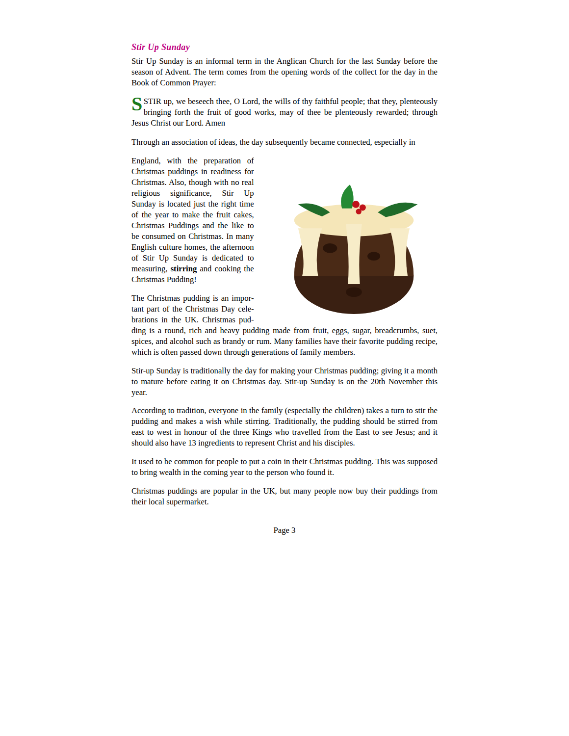Stir Up Sunday
Stir Up Sunday is an informal term in the Anglican Church for the last Sunday before the season of Advent. The term comes from the opening words of the collect for the day in the Book of Common Prayer:
SSTIR up, we beseech thee, O Lord, the wills of thy faithful people; that they, plenteously bringing forth the fruit of good works, may of thee be plenteously rewarded; through Jesus Christ our Lord. Amen
Through an association of ideas, the day subsequently became connected, especially in
England, with the preparation of Christmas puddings in readiness for Christmas. Also, though with no real religious significance, Stir Up Sunday is located just the right time of the year to make the fruit cakes, Christmas Puddings and the like to be consumed on Christmas. In many English culture homes, the afternoon of Stir Up Sunday is dedicated to measuring, stirring and cooking the Christmas Pudding!
The Christmas pudding is an important part of the Christmas Day celebrations in the UK. Christmas pudding is a round, rich and heavy pudding made from fruit, eggs, sugar, breadcrumbs, suet, spices, and alcohol such as brandy or rum. Many families have their favorite pudding recipe, which is often passed down through generations of family members.
Stir-up Sunday is traditionally the day for making your Christmas pudding; giving it a month to mature before eating it on Christmas day. Stir-up Sunday is on the 20th November this year.
According to tradition, everyone in the family (especially the children) takes a turn to stir the pudding and makes a wish while stirring. Traditionally, the pudding should be stirred from east to west in honour of the three Kings who travelled from the East to see Jesus; and it should also have 13 ingredients to represent Christ and his disciples.
It used to be common for people to put a coin in their Christmas pudding. This was supposed to bring wealth in the coming year to the person who found it.
Christmas puddings are popular in the UK, but many people now buy their puddings from their local supermarket.
Page 3